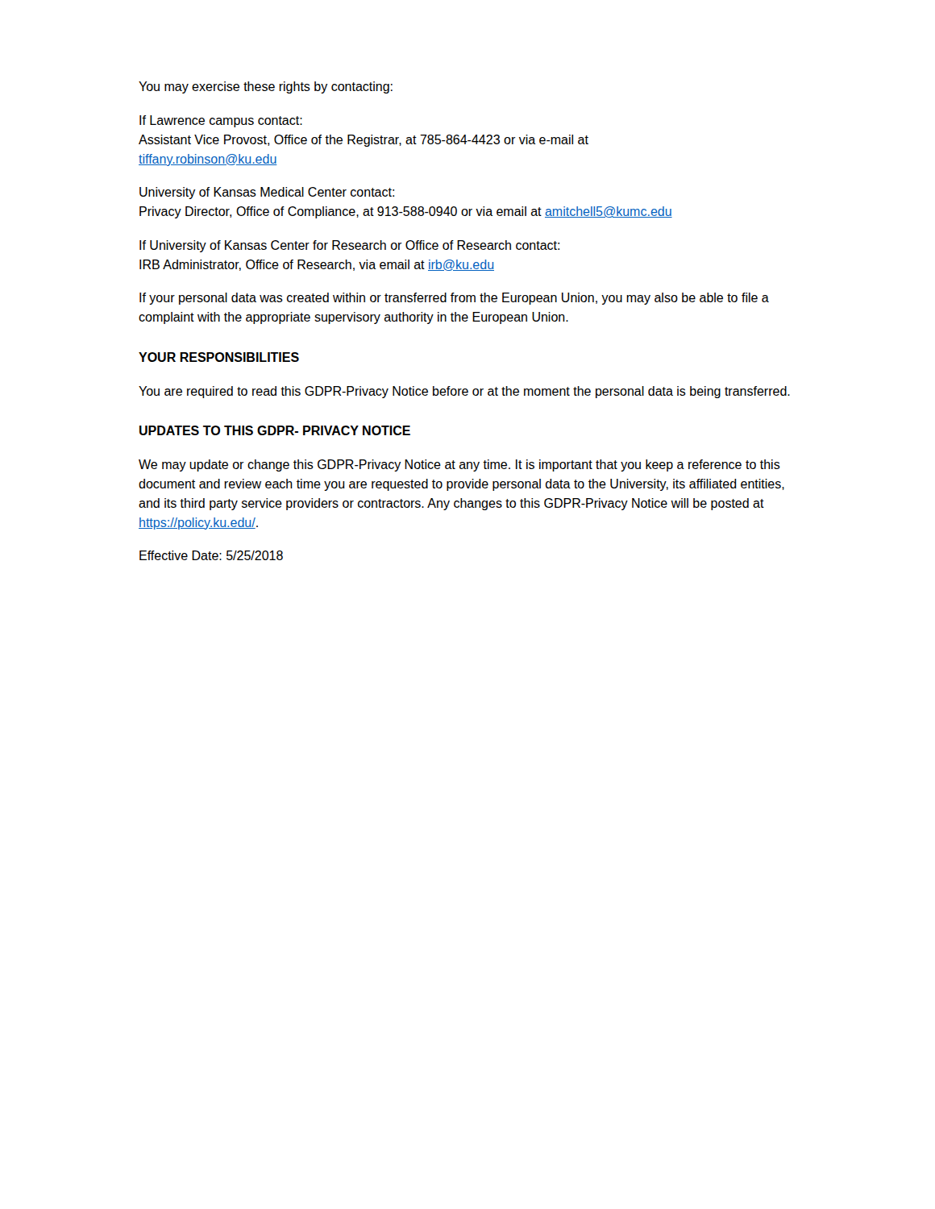You may exercise these rights by contacting:
If Lawrence campus contact:
Assistant Vice Provost, Office of the Registrar, at 785-864-4423 or via e-mail at
tiffany.robinson@ku.edu
University of Kansas Medical Center contact:
Privacy Director, Office of Compliance, at 913-588-0940 or via email at amitchell5@kumc.edu
If University of Kansas Center for Research or Office of Research contact:
IRB Administrator, Office of Research, via email at irb@ku.edu
If your personal data was created within or transferred from the European Union, you may also be able to file a complaint with the appropriate supervisory authority in the European Union.
YOUR RESPONSIBILITIES
You are required to read this GDPR-Privacy Notice before or at the moment the personal data is being transferred.
UPDATES TO THIS GDPR- PRIVACY NOTICE
We may update or change this GDPR-Privacy Notice at any time. It is important that you keep a reference to this document and review each time you are requested to provide personal data to the University, its affiliated entities, and its third party service providers or contractors. Any changes to this GDPR-Privacy Notice will be posted at https://policy.ku.edu/.
Effective Date: 5/25/2018